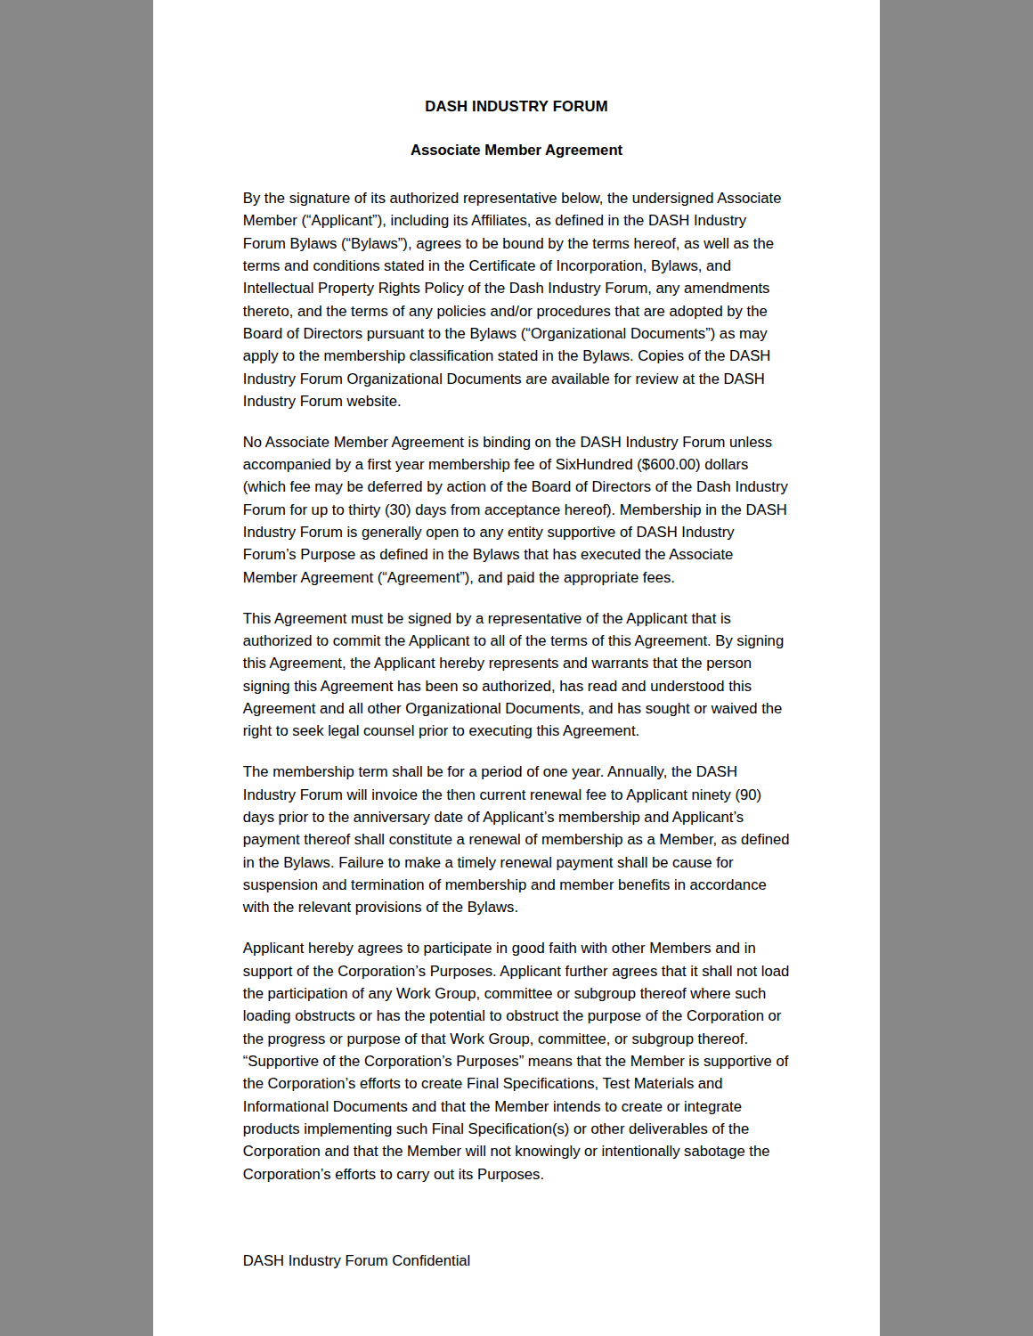DASH INDUSTRY FORUM
Associate Member Agreement
By the signature of its authorized representative below, the undersigned Associate Member (“Applicant”), including its Affiliates, as defined in the DASH Industry Forum Bylaws (“Bylaws”), agrees to be bound by the terms hereof, as well as the terms and conditions stated in the Certificate of Incorporation, Bylaws, and Intellectual Property Rights Policy of the Dash Industry Forum, any amendments thereto, and the terms of any policies and/or procedures that are adopted by the Board of Directors pursuant to the Bylaws (“Organizational Documents”) as may apply to the membership classification stated in the Bylaws. Copies of the DASH Industry Forum Organizational Documents are available for review at the DASH Industry Forum website.
No Associate Member Agreement is binding on the DASH Industry Forum unless accompanied by a first year membership fee of SixHundred ($600.00) dollars (which fee may be deferred by action of the Board of Directors of the Dash Industry Forum for up to thirty (30) days from acceptance hereof). Membership in the DASH Industry Forum is generally open to any entity supportive of DASH Industry Forum’s Purpose as defined in the Bylaws that has executed the Associate Member Agreement (“Agreement”), and paid the appropriate fees.
This Agreement must be signed by a representative of the Applicant that is authorized to commit the Applicant to all of the terms of this Agreement. By signing this Agreement, the Applicant hereby represents and warrants that the person signing this Agreement has been so authorized, has read and understood this Agreement and all other Organizational Documents, and has sought or waived the right to seek legal counsel prior to executing this Agreement.
The membership term shall be for a period of one year. Annually, the DASH Industry Forum will invoice the then current renewal fee to Applicant ninety (90) days prior to the anniversary date of Applicant’s membership and Applicant’s payment thereof shall constitute a renewal of membership as a Member, as defined in the Bylaws. Failure to make a timely renewal payment shall be cause for suspension and termination of membership and member benefits in accordance with the relevant provisions of the Bylaws.
Applicant hereby agrees to participate in good faith with other Members and in support of the Corporation’s Purposes. Applicant further agrees that it shall not load the participation of any Work Group, committee or subgroup thereof where such loading obstructs or has the potential to obstruct the purpose of the Corporation or the progress or purpose of that Work Group, committee, or subgroup thereof. “Supportive of the Corporation’s Purposes” means that the Member is supportive of the Corporation’s efforts to create Final Specifications, Test Materials and Informational Documents and that the Member intends to create or integrate products implementing such Final Specification(s) or other deliverables of the Corporation and that the Member will not knowingly or intentionally sabotage the Corporation’s efforts to carry out its Purposes.
DASH Industry Forum Confidential